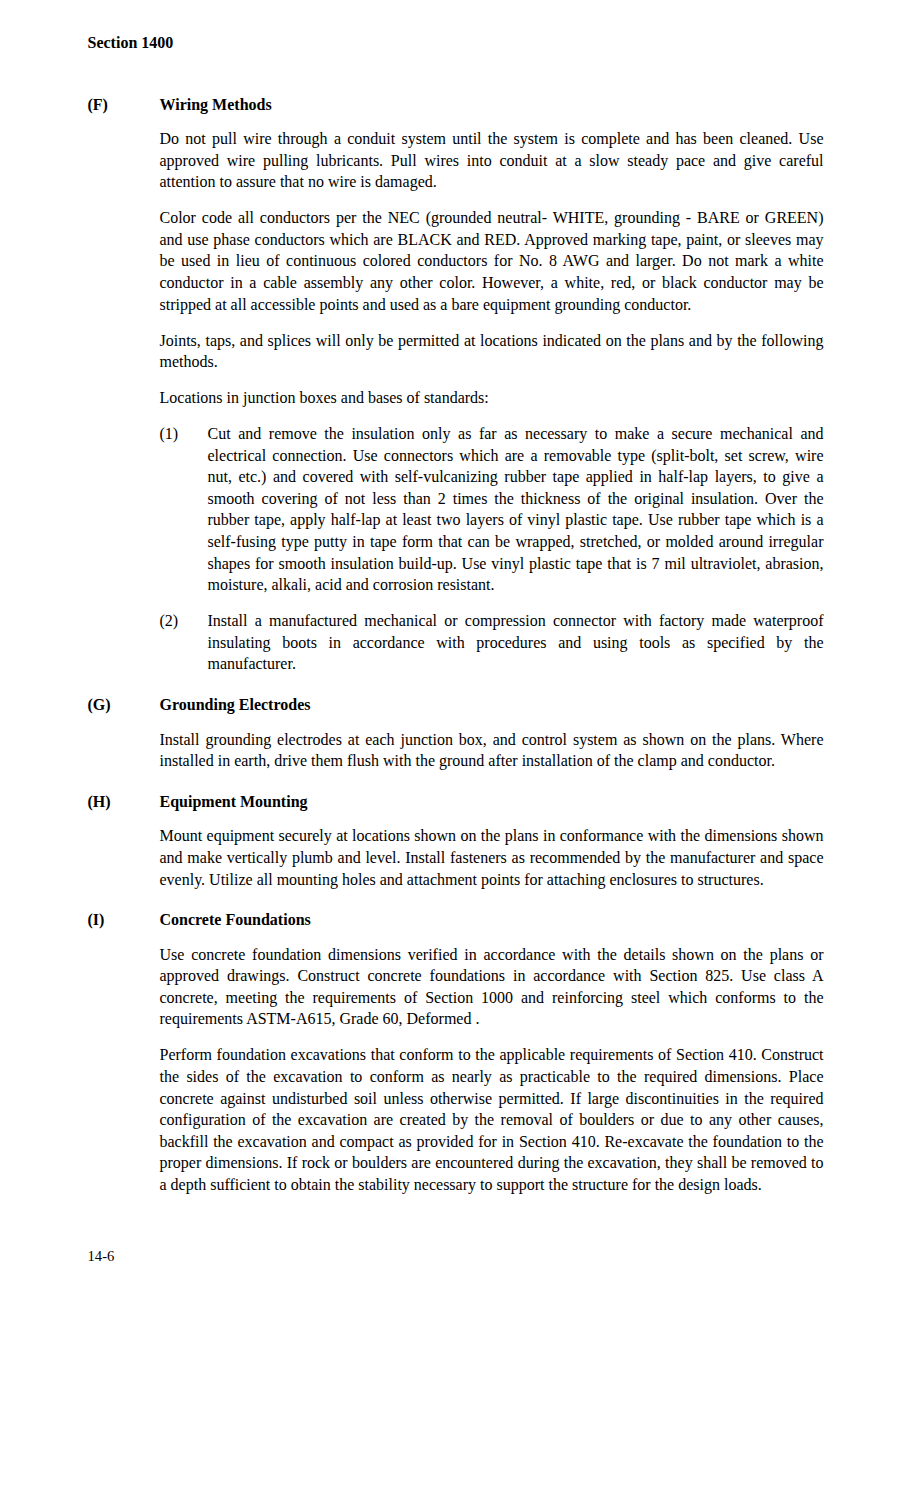Section 1400
(F) Wiring Methods
Do not pull wire through a conduit system until the system is complete and has been cleaned. Use approved wire pulling lubricants. Pull wires into conduit at a slow steady pace and give careful attention to assure that no wire is damaged.
Color code all conductors per the NEC (grounded neutral- WHITE, grounding - BARE or GREEN) and use phase conductors which are BLACK and RED. Approved marking tape, paint, or sleeves may be used in lieu of continuous colored conductors for No. 8 AWG and larger. Do not mark a white conductor in a cable assembly any other color. However, a white, red, or black conductor may be stripped at all accessible points and used as a bare equipment grounding conductor.
Joints, taps, and splices will only be permitted at locations indicated on the plans and by the following methods.
Locations in junction boxes and bases of standards:
(1) Cut and remove the insulation only as far as necessary to make a secure mechanical and electrical connection. Use connectors which are a removable type (split-bolt, set screw, wire nut, etc.) and covered with self-vulcanizing rubber tape applied in half-lap layers, to give a smooth covering of not less than 2 times the thickness of the original insulation. Over the rubber tape, apply half-lap at least two layers of vinyl plastic tape. Use rubber tape which is a self-fusing type putty in tape form that can be wrapped, stretched, or molded around irregular shapes for smooth insulation build-up. Use vinyl plastic tape that is 7 mil ultraviolet, abrasion, moisture, alkali, acid and corrosion resistant.
(2) Install a manufactured mechanical or compression connector with factory made waterproof insulating boots in accordance with procedures and using tools as specified by the manufacturer.
(G) Grounding Electrodes
Install grounding electrodes at each junction box, and control system as shown on the plans. Where installed in earth, drive them flush with the ground after installation of the clamp and conductor.
(H) Equipment Mounting
Mount equipment securely at locations shown on the plans in conformance with the dimensions shown and make vertically plumb and level. Install fasteners as recommended by the manufacturer and space evenly. Utilize all mounting holes and attachment points for attaching enclosures to structures.
(I) Concrete Foundations
Use concrete foundation dimensions verified in accordance with the details shown on the plans or approved drawings. Construct concrete foundations in accordance with Section 825. Use class A concrete, meeting the requirements of Section 1000 and reinforcing steel which conforms to the requirements ASTM-A615, Grade 60, Deformed .
Perform foundation excavations that conform to the applicable requirements of Section 410. Construct the sides of the excavation to conform as nearly as practicable to the required dimensions. Place concrete against undisturbed soil unless otherwise permitted. If large discontinuities in the required configuration of the excavation are created by the removal of boulders or due to any other causes, backfill the excavation and compact as provided for in Section 410. Re-excavate the foundation to the proper dimensions. If rock or boulders are encountered during the excavation, they shall be removed to a depth sufficient to obtain the stability necessary to support the structure for the design loads.
14-6